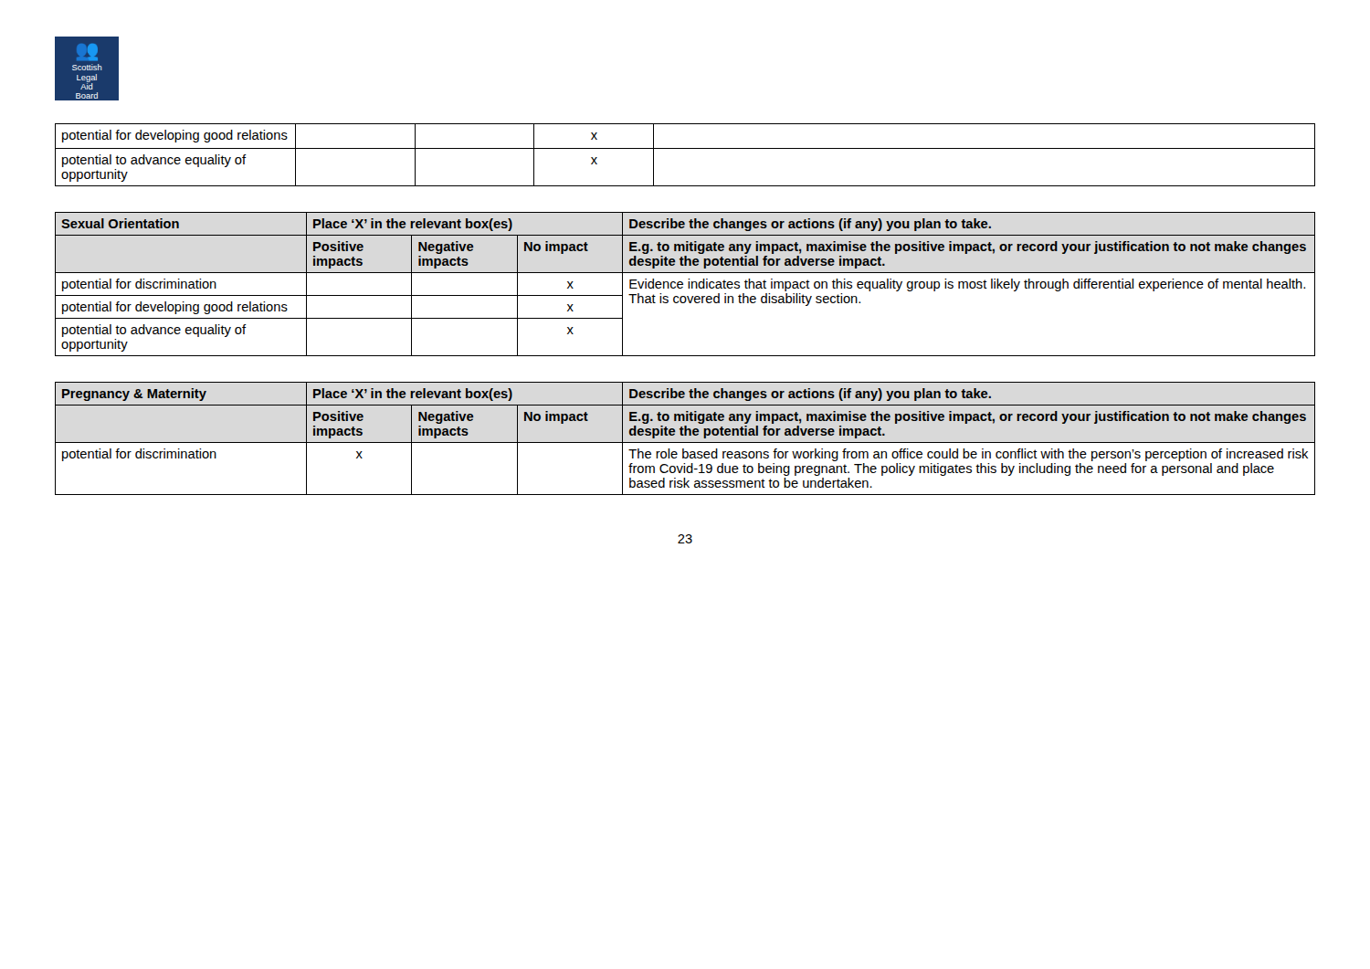👥 Scottish
Legal
Aid
Board
| potential for developing good relations | | | x | |
| potential to advance equality of opportunity | | | x | |
| Sexual Orientation | Place ‘X’ in the relevant box(es) | Describe the changes or actions (if any) you plan to take. |
| | Positive impacts | Negative impacts | No impact | E.g. to mitigate any impact, maximise the positive impact, or record your justification to not make changes despite the potential for adverse impact. |
| potential for discrimination | | | x | Evidence indicates that impact on this equality group is most likely through differential experience of mental health. That is covered in the disability section. |
| potential for developing good relations | | | x |
| potential to advance equality of opportunity | | | x |
| Pregnancy & Maternity | Place ‘X’ in the relevant box(es) | Describe the changes or actions (if any) you plan to take. |
| | Positive impacts | Negative impacts | No impact | E.g. to mitigate any impact, maximise the positive impact, or record your justification to not make changes despite the potential for adverse impact. |
| potential for discrimination | x | | | The role based reasons for working from an office could be in conflict with the person’s perception of increased risk from Covid-19 due to being pregnant. The policy mitigates this by including the need for a personal and place based risk assessment to be undertaken. |
23